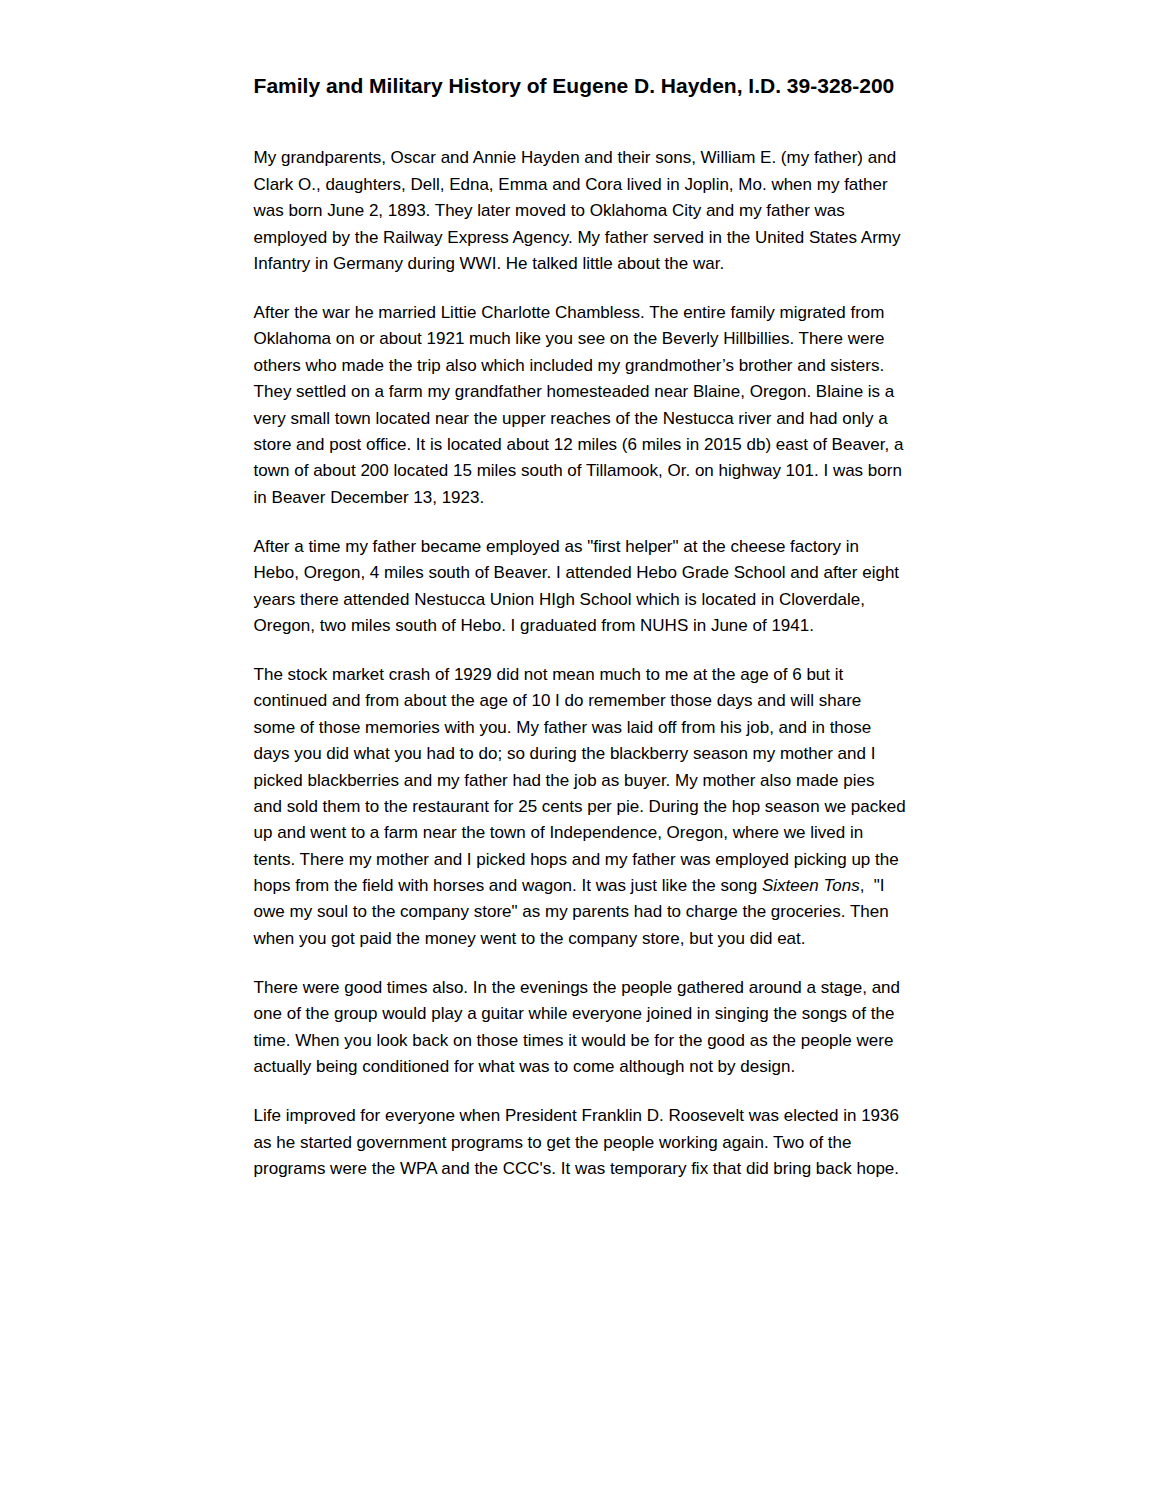Family and Military History of Eugene D. Hayden, I.D. 39-328-200
My grandparents, Oscar and Annie Hayden and their sons, William E. (my father) and Clark O., daughters, Dell, Edna, Emma and Cora lived in Joplin, Mo. when my father was born June 2, 1893. They later moved to Oklahoma City and my father was employed by the Railway Express Agency. My father served in the United States Army Infantry in Germany during WWI. He talked little about the war.
After the war he married Littie Charlotte Chambless. The entire family migrated from Oklahoma on or about 1921 much like you see on the Beverly Hillbillies. There were others who made the trip also which included my grandmother’s brother and sisters. They settled on a farm my grandfather homesteaded near Blaine, Oregon. Blaine is a very small town located near the upper reaches of the Nestucca river and had only a store and post office. It is located about 12 miles (6 miles in 2015 db) east of Beaver, a town of about 200 located 15 miles south of Tillamook, Or. on highway 101. I was born in Beaver December 13, 1923.
After a time my father became employed as "first helper" at the cheese factory in Hebo, Oregon, 4 miles south of Beaver. I attended Hebo Grade School and after eight years there attended Nestucca Union HIgh School which is located in Cloverdale, Oregon, two miles south of Hebo. I graduated from NUHS in June of 1941.
The stock market crash of 1929 did not mean much to me at the age of 6 but it continued and from about the age of 10 I do remember those days and will share some of those memories with you. My father was laid off from his job, and in those days you did what you had to do; so during the blackberry season my mother and I picked blackberries and my father had the job as buyer. My mother also made pies and sold them to the restaurant for 25 cents per pie. During the hop season we packed up and went to a farm near the town of Independence, Oregon, where we lived in tents. There my mother and I picked hops and my father was employed picking up the hops from the field with horses and wagon. It was just like the song Sixteen Tons, "I owe my soul to the company store" as my parents had to charge the groceries. Then when you got paid the money went to the company store, but you did eat.
There were good times also. In the evenings the people gathered around a stage, and one of the group would play a guitar while everyone joined in singing the songs of the time. When you look back on those times it would be for the good as the people were actually being conditioned for what was to come although not by design.
Life improved for everyone when President Franklin D. Roosevelt was elected in 1936 as he started government programs to get the people working again. Two of the programs were the WPA and the CCC's. It was temporary fix that did bring back hope.